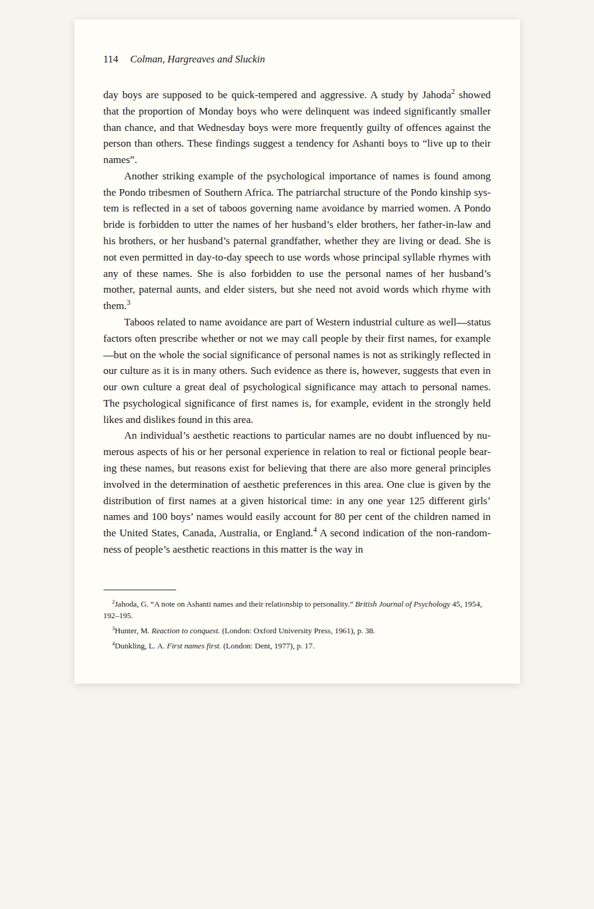114 Colman, Hargreaves and Sluckin
day boys are supposed to be quick-tempered and aggressive. A study by Jahoda2 showed that the proportion of Monday boys who were delinquent was indeed significantly smaller than chance, and that Wednesday boys were more frequently guilty of offences against the person than others. These findings suggest a tendency for Ashanti boys to “live up to their names”.
Another striking example of the psychological importance of names is found among the Pondo tribesmen of Southern Africa. The patriarchal structure of the Pondo kinship system is reflected in a set of taboos governing name avoidance by married women. A Pondo bride is forbidden to utter the names of her husband’s elder brothers, her father-in-law and his brothers, or her husband’s paternal grandfather, whether they are living or dead. She is not even permitted in day-to-day speech to use words whose principal syllable rhymes with any of these names. She is also forbidden to use the personal names of her husband’s mother, paternal aunts, and elder sisters, but she need not avoid words which rhyme with them.3
Taboos related to name avoidance are part of Western industrial culture as well—status factors often prescribe whether or not we may call people by their first names, for example—but on the whole the social significance of personal names is not as strikingly reflected in our culture as it is in many others. Such evidence as there is, however, suggests that even in our own culture a great deal of psychological significance may attach to personal names. The psychological significance of first names is, for example, evident in the strongly held likes and dislikes found in this area.
An individual’s aesthetic reactions to particular names are no doubt influenced by numerous aspects of his or her personal experience in relation to real or fictional people bearing these names, but reasons exist for believing that there are also more general principles involved in the determination of aesthetic preferences in this area. One clue is given by the distribution of first names at a given historical time: in any one year 125 different girls’ names and 100 boys’ names would easily account for 80 per cent of the children named in the United States, Canada, Australia, or England.4 A second indication of the non-randomness of people’s aesthetic reactions in this matter is the way in
2Jahoda, G. “A note on Ashanti names and their relationship to personality.” British Journal of Psychology 45, 1954, 192–195.
3Hunter, M. Reaction to conquest. (London: Oxford University Press, 1961), p. 38.
4Dunkling, L. A. First names first. (London: Dent, 1977), p. 17.